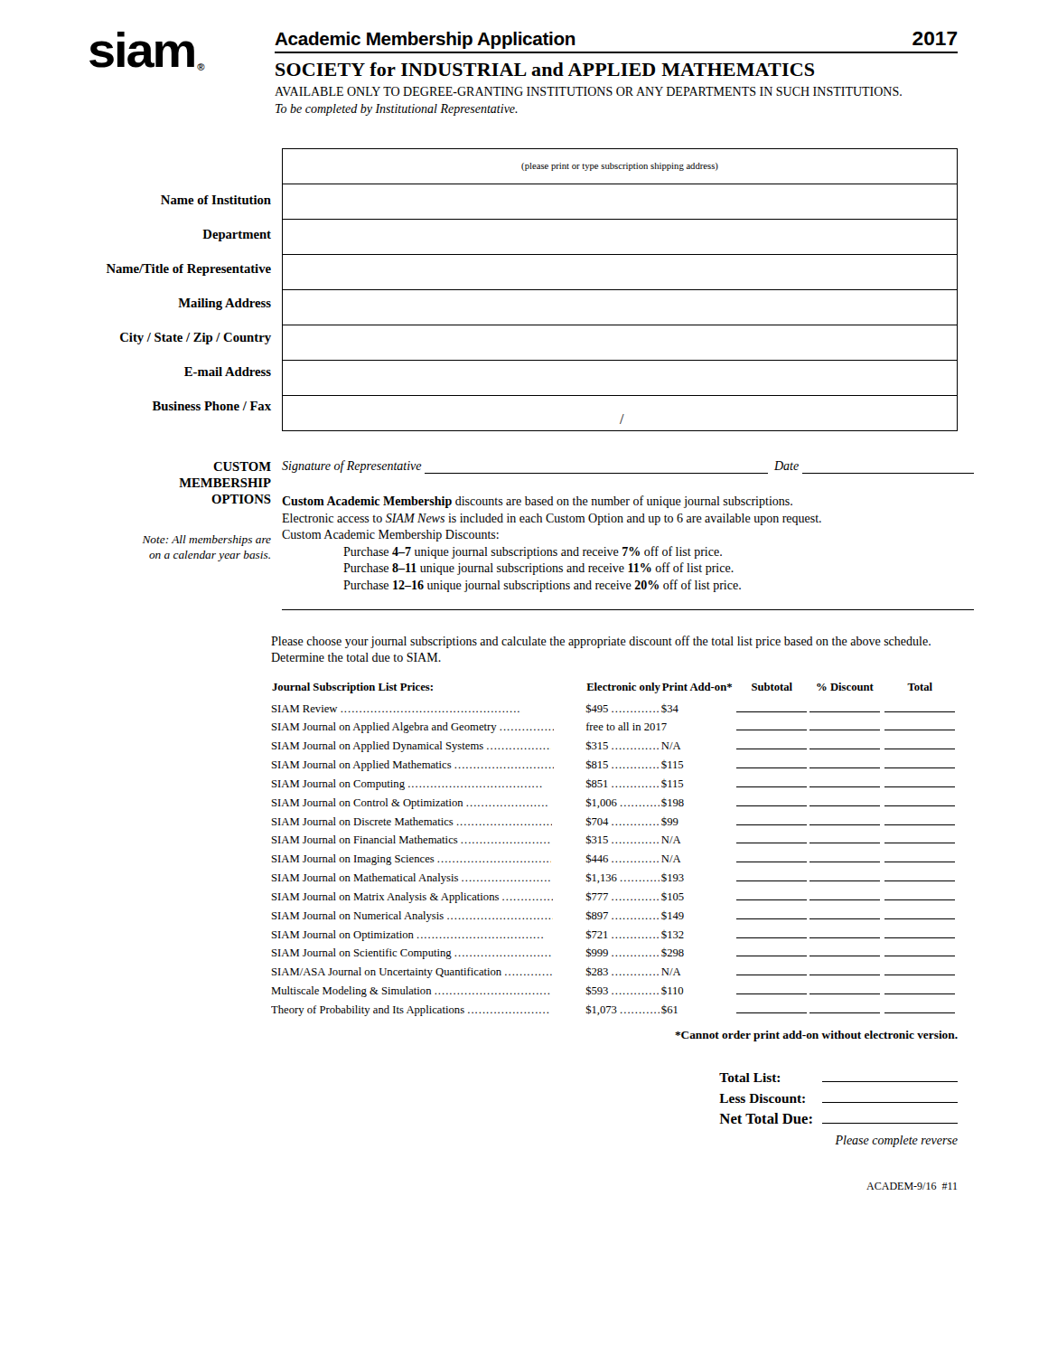siam®
Academic Membership Application 2017
SOCIETY for INDUSTRIAL and APPLIED MATHEMATICS
AVAILABLE ONLY TO DEGREE-GRANTING INSTITUTIONS OR ANY DEPARTMENTS IN SUCH INSTITUTIONS.
To be completed by Institutional Representative.
Name of Institution
Department
Name/Title of Representative
Mailing Address
City / State / Zip / Country
E-mail Address
Business Phone / Fax
(please print or type subscription shipping address)
/
CUSTOM
MEMBERSHIP
OPTIONS
Note: All memberships are
on a calendar year basis.
Signature of Representative Date
Custom Academic Membership discounts are based on the number of unique journal subscriptions.
Electronic access to SIAM News is included in each Custom Option and up to 6 are available upon request.
Custom Academic Membership Discounts:
Purchase 4–7 unique journal subscriptions and receive 7% off of list price.
Purchase 8–11 unique journal subscriptions and receive 11% off of list price.
Purchase 12–16 unique journal subscriptions and receive 20% off of list price.
Please choose your journal subscriptions and calculate the appropriate discount off the total list price based on the above schedule. Determine the total due to SIAM.
| Journal Subscription List Prices: | Electronic only | Print Add-on* | Subtotal | % Discount | Total |
| --- | --- | --- | --- | --- | --- |
| SIAM Review ................................................................. | $495 ................. | $34 | | | |
| SIAM Journal on Applied Algebra and Geometry ............... | free to all in 2017 | | | |
| SIAM Journal on Applied Dynamical Systems ..................... | $315 ................. | N/A | | | |
| SIAM Journal on Applied Mathematics .............................. | $815 ................. | $115 | | | |
| SIAM Journal on Computing .............................................. | $851 ................. | $115 | | | |
| SIAM Journal on Control & Optimization ........................ | $1,006 .............. | $198 | | | |
| SIAM Journal on Discrete Mathematics ............................. | $704 ................. | $99 | | | |
| SIAM Journal on Financial Mathematics ............................ | $315 ................. | N/A | | | |
| SIAM Journal on Imaging Sciences ..................................... | $446 ................. | N/A | | | |
| SIAM Journal on Mathematical Analysis ........................... | $1,136 .............. | $193 | | | |
| SIAM Journal on Matrix Analysis & Applications ................. | $777 ................. | $105 | | | |
| SIAM Journal on Numerical Analysis .................................. | $897 ................. | $149 | | | |
| SIAM Journal on Optimization ........................................... | $721 ................. | $132 | | | |
| SIAM Journal on Scientific Computing ............................... | $999 ................. | $298 | | | |
| SIAM/ASA Journal on Uncertainty Quantification ................ | $283 ................. | N/A | | | |
| Multiscale Modeling & Simulation ...................................... | $593 ................. | $110 | | | |
| Theory of Probability and Its Applications ....................... | $1,073 .............. | $61 | | | |
*Cannot order print add-on without electronic version.
| Total List: | |
| Less Discount: | |
| Net Total Due: | |
Please complete reverse
ACADEM-9/16 #11